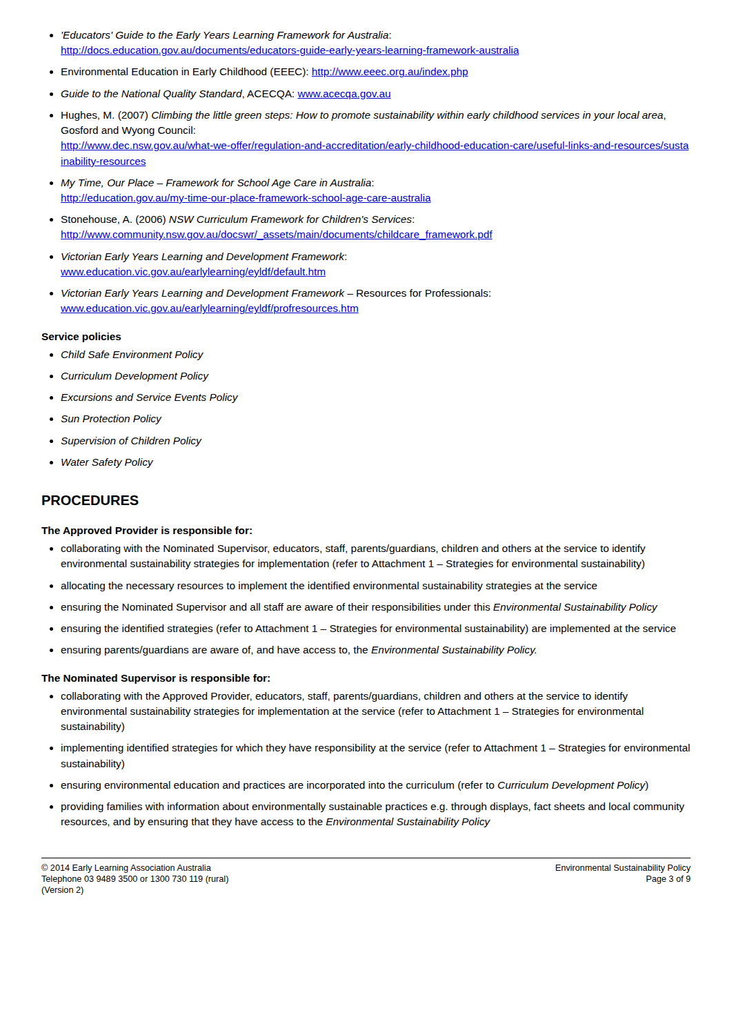'Educators' Guide to the Early Years Learning Framework for Australia:
http://docs.education.gov.au/documents/educators-guide-early-years-learning-framework-australia
Environmental Education in Early Childhood (EEEC): http://www.eeec.org.au/index.php
Guide to the National Quality Standard, ACECQA: www.acecqa.gov.au
Hughes, M. (2007) Climbing the little green steps: How to promote sustainability within early childhood services in your local area, Gosford and Wyong Council:
http://www.dec.nsw.gov.au/what-we-offer/regulation-and-accreditation/early-childhood-education-care/useful-links-and-resources/sustainability-resources
My Time, Our Place – Framework for School Age Care in Australia:
http://education.gov.au/my-time-our-place-framework-school-age-care-australia
Stonehouse, A. (2006) NSW Curriculum Framework for Children's Services:
http://www.community.nsw.gov.au/docswr/_assets/main/documents/childcare_framework.pdf
Victorian Early Years Learning and Development Framework:
www.education.vic.gov.au/earlylearning/eyldf/default.htm
Victorian Early Years Learning and Development Framework – Resources for Professionals:
www.education.vic.gov.au/earlylearning/eyldf/profresources.htm
Service policies
Child Safe Environment Policy
Curriculum Development Policy
Excursions and Service Events Policy
Sun Protection Policy
Supervision of Children Policy
Water Safety Policy
PROCEDURES
The Approved Provider is responsible for:
collaborating with the Nominated Supervisor, educators, staff, parents/guardians, children and others at the service to identify environmental sustainability strategies for implementation (refer to Attachment 1 – Strategies for environmental sustainability)
allocating the necessary resources to implement the identified environmental sustainability strategies at the service
ensuring the Nominated Supervisor and all staff are aware of their responsibilities under this Environmental Sustainability Policy
ensuring the identified strategies (refer to Attachment 1 – Strategies for environmental sustainability) are implemented at the service
ensuring parents/guardians are aware of, and have access to, the Environmental Sustainability Policy.
The Nominated Supervisor is responsible for:
collaborating with the Approved Provider, educators, staff, parents/guardians, children and others at the service to identify environmental sustainability strategies for implementation at the service (refer to Attachment 1 – Strategies for environmental sustainability)
implementing identified strategies for which they have responsibility at the service (refer to Attachment 1 – Strategies for environmental sustainability)
ensuring environmental education and practices are incorporated into the curriculum (refer to Curriculum Development Policy)
providing families with information about environmentally sustainable practices e.g. through displays, fact sheets and local community resources, and by ensuring that they have access to the Environmental Sustainability Policy
© 2014 Early Learning Association Australia
Telephone 03 9489 3500 or 1300 730 119 (rural)
(Version 2)
Environmental Sustainability Policy
Page 3 of 9